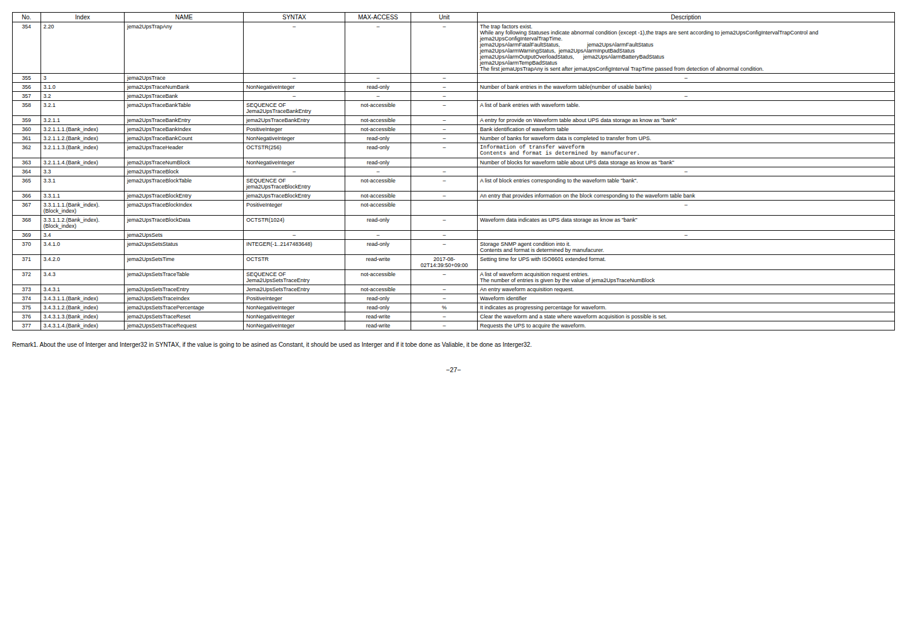| No. | Index | NAME | SYNTAX | MAX-ACCESS | Unit | Description |
| --- | --- | --- | --- | --- | --- | --- |
| 354 | 2.20 | jema2UpsTrapAny | – | – | – | The trap factors exist. While any following Statuses indicate abnormal condition (except -1),the traps are sent according to jema2UpsConfigIntervalTrapControl and jema2UpsConfigIntervalTrapTime. jema2UpsAlarmFatalFaultStatus, jema2UpsAlarmFaultStatus jema2UpsAlarmWarningStatus, jema2UpsAlarmInputBadStatus jema2UpsAlarmOutputOverloadStatus, jema2UpsAlarmBatteryBadStatus jema2UpsAlarmTempBadStatus The first jemaUpsTrapAny is sent after jemaUpsConfigInterval TrapTime passed from detection of abnormal condition. |
| 355 | 3 | jema2UpsTrace | – | – | – | – |
| 356 | 3.1.0 | jema2UpsTraceNumBank | NonNegativeInteger | read-only | – | Number of bank entries in the waveform table(number of usable banks) |
| 357 | 3.2 | jema2UpsTraceBank | – | – | – | – |
| 358 | 3.2.1 | jema2UpsTraceBankTable | SEQUENCE OF Jema2UpsTraceBankEntry | not-accessible | – | A list of bank entries with waveform table. |
| 359 | 3.2.1.1 | jema2UpsTraceBankEntry | jema2UpsTraceBankEntry | not-accessible | – | A entry for provide on Waveform table about UPS data storage as know as "bank" |
| 360 | 3.2.1.1.1.(Bank_index) | jema2UpsTraceBankIndex | PositiveInteger | not-accessible | – | Bank identification of waveform table |
| 361 | 3.2.1.1.2.(Bank_index) | jema2UpsTraceBankCount | NonNegativeInteger | read-only | – | Number of banks for waveform data is completed to transfer from UPS. |
| 362 | 3.2.1.1.3.(Bank_index) | jema2UpsTraceHeader | OCTSTR(256) | read-only | – | Information of transfer waveform Contents and format is determined by manufacurer. |
| 363 | 3.2.1.1.4.(Bank_index) | jema2UpsTraceNumBlock | NonNegativeInteger | read-only | | Number of blocks for waveform table about UPS data storage as know as "bank" |
| 364 | 3.3 | jema2UpsTraceBlock | – | – | – | – |
| 365 | 3.3.1 | jema2UpsTraceBlockTable | SEQUENCE OF jema2UpsTraceBlockEntry | not-accessible | – | A list of block entries corresponding to the waveform table "bank". |
| 366 | 3.3.1.1 | jema2UpsTraceBlockEntry | jema2UpsTraceBlockEntry | not-accessible | – | An entry that provides information on the block corresponding to the waveform table bank |
| 367 | 3.3.1.1.1.(Bank_index).(Block_index) | jema2UpsTraceBlockIndex | PositiveInteger | not-accessible | | – |
| 368 | 3.3.1.1.2.(Bank_index).(Block_index) | jema2UpsTraceBlockData | OCTSTR(1024) | read-only | – | Waveform data indicates as UPS data storage as know as "bank" |
| 369 | 3.4 | jema2UpsSets | – | – | – | – |
| 370 | 3.4.1.0 | jema2UpsSetsStatus | INTEGER(-1..2147483648) | read-only | – | Storage SNMP agent condition into it. Contents and format is determined by manufacurer. |
| 371 | 3.4.2.0 | jema2UpsSetsTime | OCTSTR | read-write | 2017-08-02T14:39:50+09:00 | Setting time for UPS with ISO8601 extended format. |
| 372 | 3.4.3 | jema2UpsSetsTraceTable | SEQUENCE OF Jema2UpsSetsTraceEntry | not-accessible | – | A list of waveform acquisition request entries. The number of entries is given by the value of jema2UpsTraceNumBlock |
| 373 | 3.4.3.1 | jema2UpsSetsTraceEntry | Jema2UpsSetsTraceEntry | not-accessible | – | An entry waveform acquisition request. |
| 374 | 3.4.3.1.1.(Bank_index) | jema2UpsSetsTraceIndex | PositiveInteger | read-only | – | Waveform identifier |
| 375 | 3.4.3.1.2.(Bank_index) | jema2UpsSetsTracePercentage | NonNegativeInteger | read-only | % | It indicates as progressing percentage for waveform. |
| 376 | 3.4.3.1.3.(Bank_index) | jema2UpsSetsTraceReset | NonNegativeInteger | read-write | – | Clear the waveform and a state where waveform acquisition is possible is set. |
| 377 | 3.4.3.1.4.(Bank_index) | jema2UpsSetsTraceRequest | NonNegativeInteger | read-write | – | Requests the UPS to acquire the waveform. |
Remark1. About the use of Interger and Interger32 in SYNTAX, if the value is going to be asined as Constant, it should be used as Interger and if it tobe done as Valiable, it be done as Interger32.
−27−